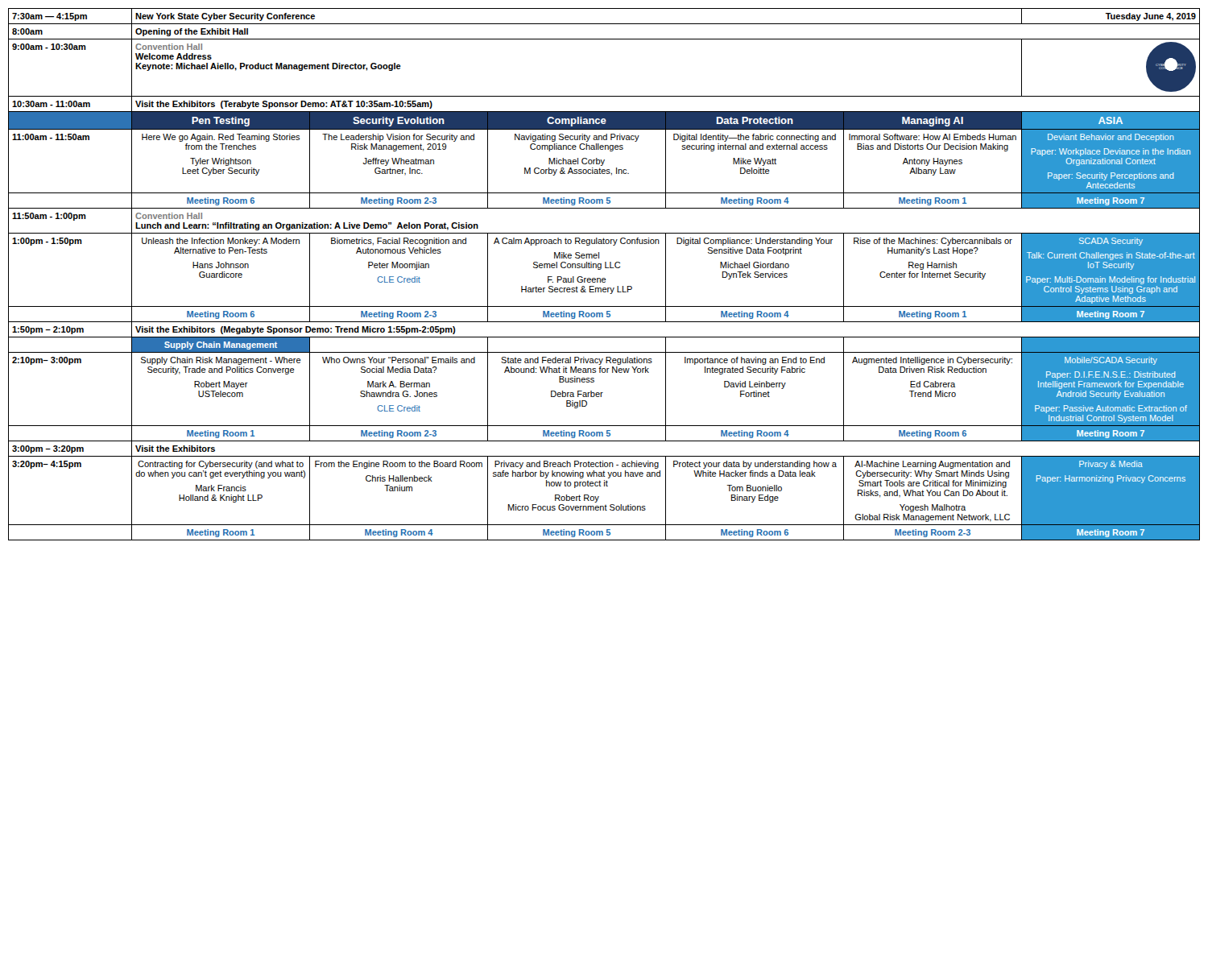| 7:30am — 4:15pm | New York State Cyber Security Conference | Tuesday June 4, 2019 |
| 8:00am | Opening of the Exhibit Hall |
| 9:00am - 10:30am | Convention Hall Welcome Address Keynote: Michael Aiello, Product Management Director, Google | |
| 10:30am - 11:00am | Visit the Exhibitors (Terabyte Sponsor Demo: AT&T 10:35am-10:55am) |
| | Pen Testing | Security Evolution | Compliance | Data Protection | Managing AI | ASIA |
| 11:00am - 11:50am | Here We go Again. Red Teaming Stories from the Trenches Tyler Wrightson Leet Cyber Security | The Leadership Vision for Security and Risk Management, 2019 Jeffrey Wheatman Gartner, Inc. | Navigating Security and Privacy Compliance Challenges Michael Corby M Corby & Associates, Inc. | Digital Identity—the fabric connecting and securing internal and external access Mike Wyatt Deloitte | Immoral Software: How AI Embeds Human Bias and Distorts Our Decision Making Antony Haynes Albany Law | Deviant Behavior and Deception Paper: Workplace Deviance in the Indian Organizational Context Paper: Security Perceptions and Antecedents |
| | Meeting Room 6 | Meeting Room 2-3 | Meeting Room 5 | Meeting Room 4 | Meeting Room 1 | Meeting Room 7 |
| 11:50am - 1:00pm | Convention Hall Lunch and Learn: “Infiltrating an Organization: A Live Demo” Aelon Porat, Cision |
| 1:00pm - 1:50pm | Unleash the Infection Monkey: A Modern Alternative to Pen-Tests Hans Johnson Guardicore | Biometrics, Facial Recognition and Autonomous Vehicles Peter Moomjian CLE Credit | A Calm Approach to Regulatory Confusion Mike Semel Semel Consulting LLC F. Paul Greene Harter Secrest & Emery LLP | Digital Compliance: Understanding Your Sensitive Data Footprint Michael Giordano DynTek Services | Rise of the Machines: Cybercannibals or Humanity's Last Hope? Reg Harnish Center for Internet Security | SCADA Security Talk: Current Challenges in State-of-the-art IoT Security Paper: Multi-Domain Modeling for Industrial Control Systems Using Graph and Adaptive Methods |
| | Meeting Room 6 | Meeting Room 2-3 | Meeting Room 5 | Meeting Room 4 | Meeting Room 1 | Meeting Room 7 |
| 1:50pm – 2:10pm | Visit the Exhibitors (Megabyte Sponsor Demo: Trend Micro 1:55pm-2:05pm) |
| | Supply Chain Management | | | | | |
| 2:10pm– 3:00pm | Supply Chain Risk Management - Where Security, Trade and Politics Converge Robert Mayer USTelecom | Who Owns Your “Personal” Emails and Social Media Data? Mark A. Berman Shawndra G. Jones CLE Credit | State and Federal Privacy Regulations Abound: What it Means for New York Business Debra Farber BigID | Importance of having an End to End Integrated Security Fabric David Leinberry Fortinet | Augmented Intelligence in Cybersecurity: Data Driven Risk Reduction Ed Cabrera Trend Micro | Mobile/SCADA Security Paper: D.I.F.E.N.S.E.: Distributed Intelligent Framework for Expendable Android Security Evaluation Paper: Passive Automatic Extraction of Industrial Control System Model |
| | Meeting Room 1 | Meeting Room 2-3 | Meeting Room 5 | Meeting Room 4 | Meeting Room 6 | Meeting Room 7 |
| 3:00pm – 3:20pm | Visit the Exhibitors |
| 3:20pm– 4:15pm | Contracting for Cybersecurity (and what to do when you can’t get everything you want) Mark Francis Holland & Knight LLP | From the Engine Room to the Board Room Chris Hallenbeck Tanium | Privacy and Breach Protection - achieving safe harbor by knowing what you have and how to protect it Robert Roy Micro Focus Government Solutions | Protect your data by understanding how a White Hacker finds a Data leak Tom Buoniello Binary Edge | AI-Machine Learning Augmentation and Cybersecurity: Why Smart Minds Using Smart Tools are Critical for Minimizing Risks, and, What You Can Do About it. Yogesh Malhotra Global Risk Management Network, LLC | Privacy & Media Paper: Harmonizing Privacy Concerns |
| | Meeting Room 1 | Meeting Room 4 | Meeting Room 5 | Meeting Room 6 | Meeting Room 2-3 | Meeting Room 7 |